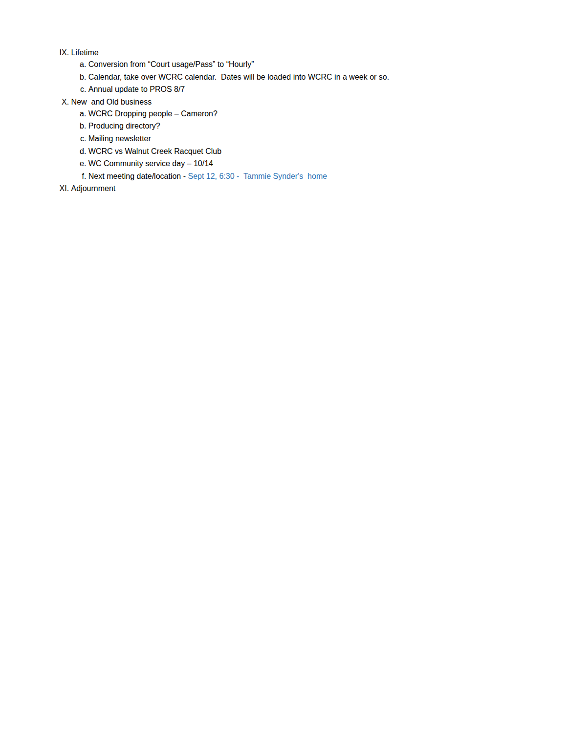Lifetime
Conversion from “Court usage/Pass” to “Hourly”
Calendar, take over WCRC calendar. Dates will be loaded into WCRC in a week or so.
Annual update to PROS 8/7
New and Old business
WCRC Dropping people – Cameron?
Producing directory?
Mailing newsletter
WCRC vs Walnut Creek Racquet Club
WC Community service day – 10/14
Next meeting date/location - Sept 12, 6:30 - Tammie Synder's home
Adjournment